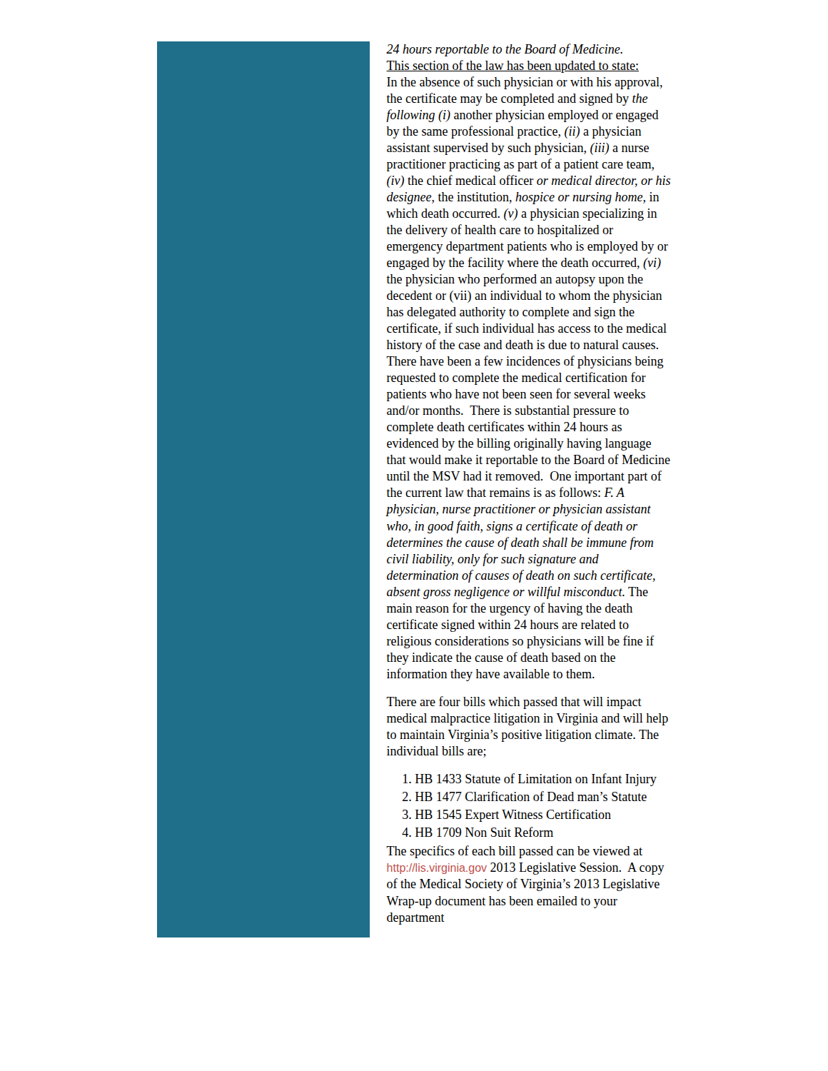24 hours reportable to the Board of Medicine.
This section of the law has been updated to state:
In the absence of such physician or with his approval, the certificate may be completed and signed by the following (i) another physician employed or engaged by the same professional practice, (ii) a physician assistant supervised by such physician, (iii) a nurse practitioner practicing as part of a patient care team, (iv) the chief medical officer or medical director, or his designee, the institution, hospice or nursing home, in which death occurred. (v) a physician specializing in the delivery of health care to hospitalized or emergency department patients who is employed by or engaged by the facility where the death occurred, (vi) the physician who performed an autopsy upon the decedent or (vii) an individual to whom the physician has delegated authority to complete and sign the certificate, if such individual has access to the medical history of the case and death is due to natural causes. There have been a few incidences of physicians being requested to complete the medical certification for patients who have not been seen for several weeks and/or months. There is substantial pressure to complete death certificates within 24 hours as evidenced by the billing originally having language that would make it reportable to the Board of Medicine until the MSV had it removed. One important part of the current law that remains is as follows: F. A physician, nurse practitioner or physician assistant who, in good faith, signs a certificate of death or determines the cause of death shall be immune from civil liability, only for such signature and determination of causes of death on such certificate, absent gross negligence or willful misconduct. The main reason for the urgency of having the death certificate signed within 24 hours are related to religious considerations so physicians will be fine if they indicate the cause of death based on the information they have available to them.
There are four bills which passed that will impact medical malpractice litigation in Virginia and will help to maintain Virginia’s positive litigation climate. The individual bills are;
HB 1433 Statute of Limitation on Infant Injury
HB 1477 Clarification of Dead man’s Statute
HB 1545 Expert Witness Certification
HB 1709 Non Suit Reform
The specifics of each bill passed can be viewed at http://lis.virginia.gov 2013 Legislative Session. A copy of the Medical Society of Virginia’s 2013 Legislative Wrap-up document has been emailed to your department